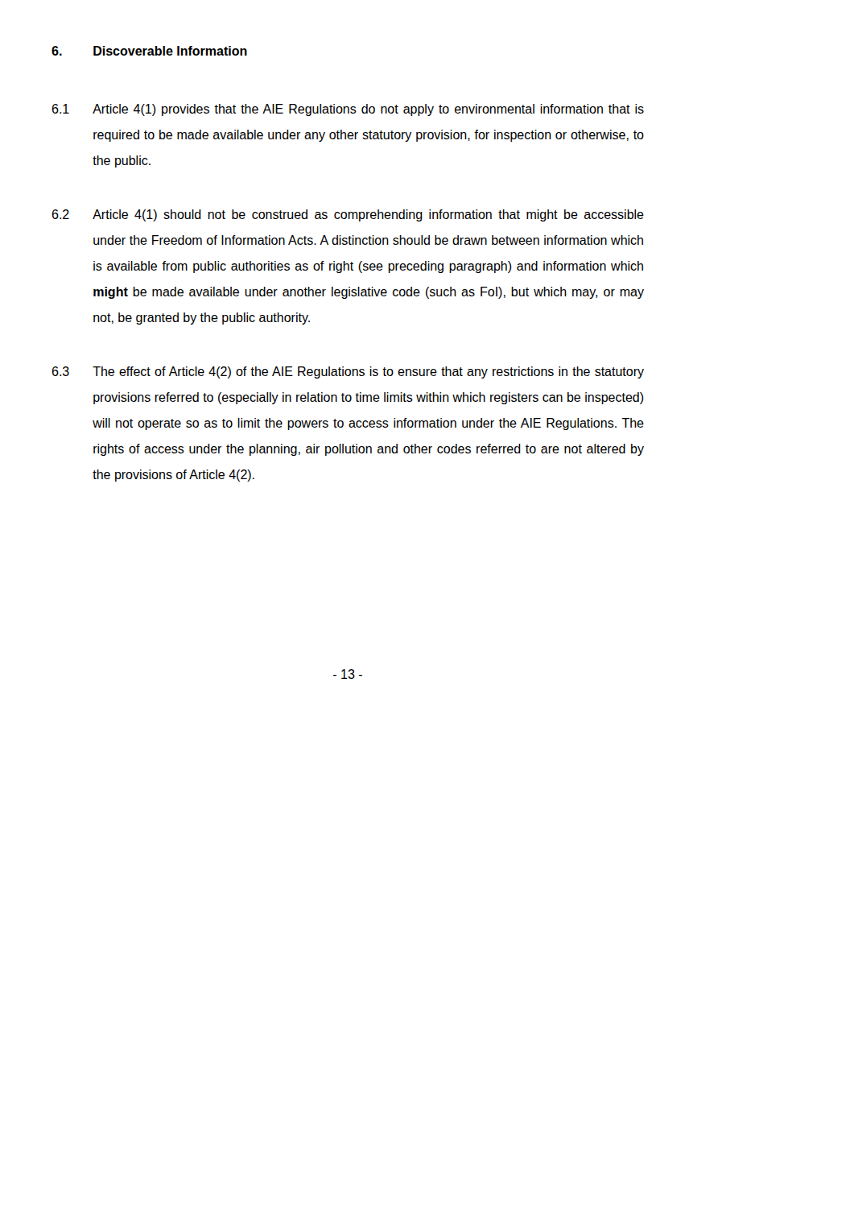6. Discoverable Information
6.1
Article 4(1) provides that the AIE Regulations do not apply to environmental information that is required to be made available under any other statutory provision, for inspection or otherwise, to the public.
6.2
Article 4(1) should not be construed as comprehending information that might be accessible under the Freedom of Information Acts. A distinction should be drawn between information which is available from public authorities as of right (see preceding paragraph) and information which might be made available under another legislative code (such as FoI), but which may, or may not, be granted by the public authority.
6.3
The effect of Article 4(2) of the AIE Regulations is to ensure that any restrictions in the statutory provisions referred to (especially in relation to time limits within which registers can be inspected) will not operate so as to limit the powers to access information under the AIE Regulations. The rights of access under the planning, air pollution and other codes referred to are not altered by the provisions of Article 4(2).
- 13 -